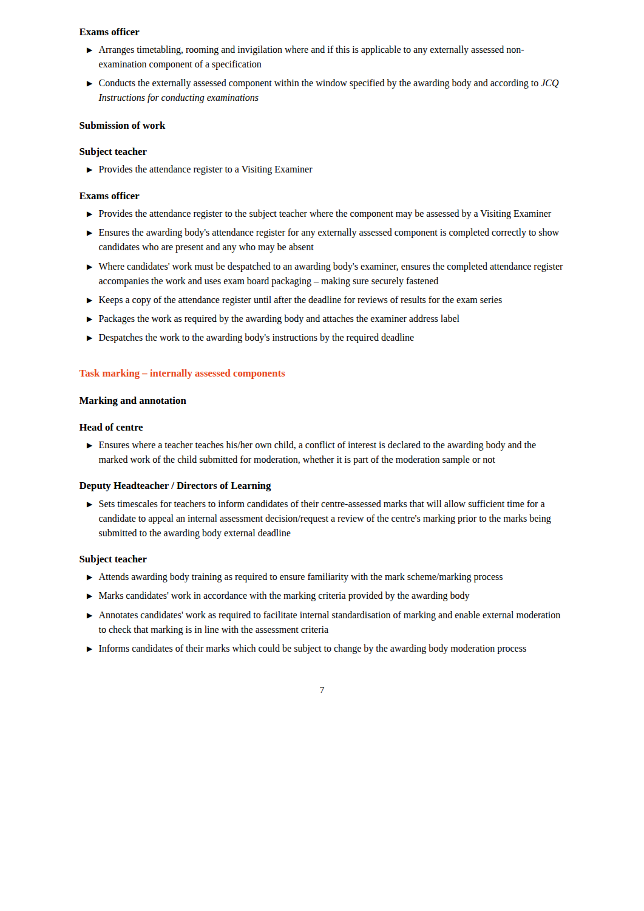Exams officer
Arranges timetabling, rooming and invigilation where and if this is applicable to any externally assessed non-examination component of a specification
Conducts the externally assessed component within the window specified by the awarding body and according to JCQ Instructions for conducting examinations
Submission of work
Subject teacher
Provides the attendance register to a Visiting Examiner
Exams officer
Provides the attendance register to the subject teacher where the component may be assessed by a Visiting Examiner
Ensures the awarding body's attendance register for any externally assessed component is completed correctly to show candidates who are present and any who may be absent
Where candidates' work must be despatched to an awarding body's examiner, ensures the completed attendance register accompanies the work and uses exam board packaging – making sure securely fastened
Keeps a copy of the attendance register until after the deadline for reviews of results for the exam series
Packages the work as required by the awarding body and attaches the examiner address label
Despatches the work to the awarding body's instructions by the required deadline
Task marking – internally assessed components
Marking and annotation
Head of centre
Ensures where a teacher teaches his/her own child, a conflict of interest is declared to the awarding body and the marked work of the child submitted for moderation, whether it is part of the moderation sample or not
Deputy Headteacher / Directors of Learning
Sets timescales for teachers to inform candidates of their centre-assessed marks that will allow sufficient time for a candidate to appeal an internal assessment decision/request a review of the centre's marking prior to the marks being submitted to the awarding body external deadline
Subject teacher
Attends awarding body training as required to ensure familiarity with the mark scheme/marking process
Marks candidates' work in accordance with the marking criteria provided by the awarding body
Annotates candidates' work as required to facilitate internal standardisation of marking and enable external moderation to check that marking is in line with the assessment criteria
Informs candidates of their marks which could be subject to change by the awarding body moderation process
7